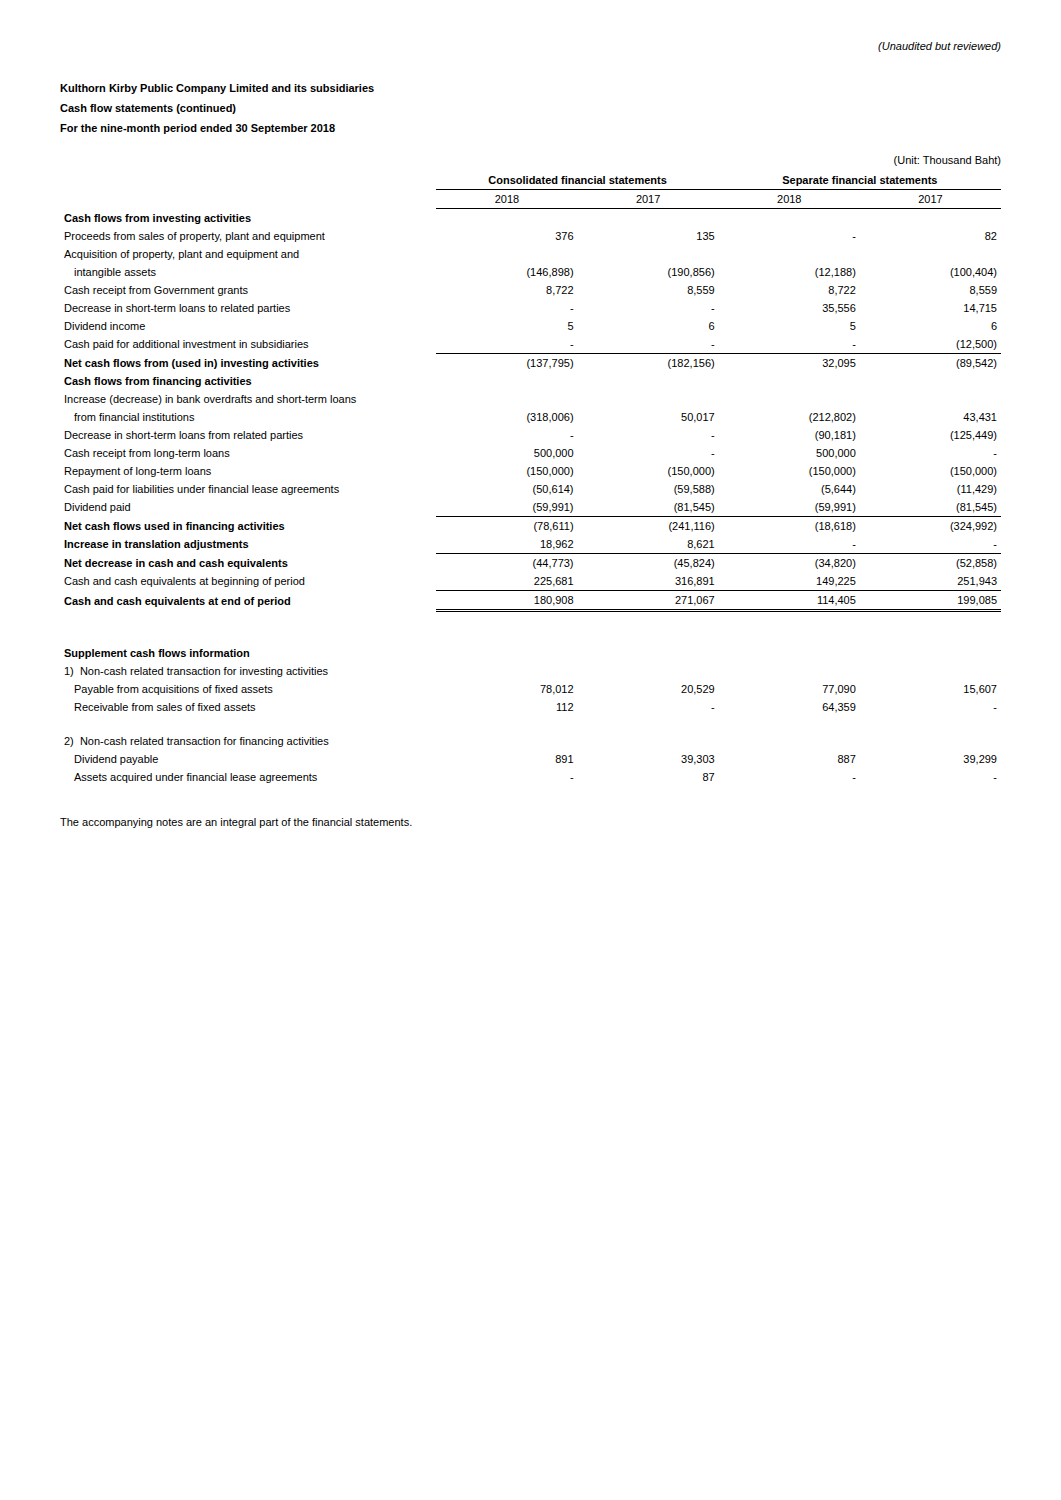(Unaudited but reviewed)
Kulthorn Kirby Public Company Limited and its subsidiaries
Cash flow statements (continued)
For the nine-month period ended 30 September 2018
(Unit: Thousand Baht)
| | Consolidated financial statements | Separate financial statements |
| --- | --- | --- |
| | 2018 | 2017 | 2018 | 2017 |
| Cash flows from investing activities | | | | |
| Proceeds from sales of property, plant and equipment | 376 | 135 | - | 82 |
| Acquisition of property, plant and equipment and | | | | |
| intangible assets | (146,898) | (190,856) | (12,188) | (100,404) |
| Cash receipt from Government grants | 8,722 | 8,559 | 8,722 | 8,559 |
| Decrease in short-term loans to related parties | - | - | 35,556 | 14,715 |
| Dividend income | 5 | 6 | 5 | 6 |
| Cash paid for additional investment in subsidiaries | - | - | - | (12,500) |
| Net cash flows from (used in) investing activities | (137,795) | (182,156) | 32,095 | (89,542) |
| Cash flows from financing activities | | | | |
| Increase (decrease) in bank overdrafts and short-term loans | | | | |
| from financial institutions | (318,006) | 50,017 | (212,802) | 43,431 |
| Decrease in short-term loans from related parties | - | - | (90,181) | (125,449) |
| Cash receipt from long-term loans | 500,000 | - | 500,000 | - |
| Repayment of long-term loans | (150,000) | (150,000) | (150,000) | (150,000) |
| Cash paid for liabilities under financial lease agreements | (50,614) | (59,588) | (5,644) | (11,429) |
| Dividend paid | (59,991) | (81,545) | (59,991) | (81,545) |
| Net cash flows used in financing activities | (78,611) | (241,116) | (18,618) | (324,992) |
| Increase in translation adjustments | 18,962 | 8,621 | - | - |
| Net decrease in cash and cash equivalents | (44,773) | (45,824) | (34,820) | (52,858) |
| Cash and cash equivalents at beginning of period | 225,681 | 316,891 | 149,225 | 251,943 |
| Cash and cash equivalents at end of period | 180,908 | 271,067 | 114,405 | 199,085 |
| Supplement cash flows information | | | | |
| 1) Non-cash related transaction for investing activities | | | | |
| Payable from acquisitions of fixed assets | 78,012 | 20,529 | 77,090 | 15,607 |
| Receivable from sales of fixed assets | 112 | - | 64,359 | - |
| 2) Non-cash related transaction for financing activities | | | | |
| Dividend payable | 891 | 39,303 | 887 | 39,299 |
| Assets acquired under financial lease agreements | - | 87 | - | - |
The accompanying notes are an integral part of the financial statements.